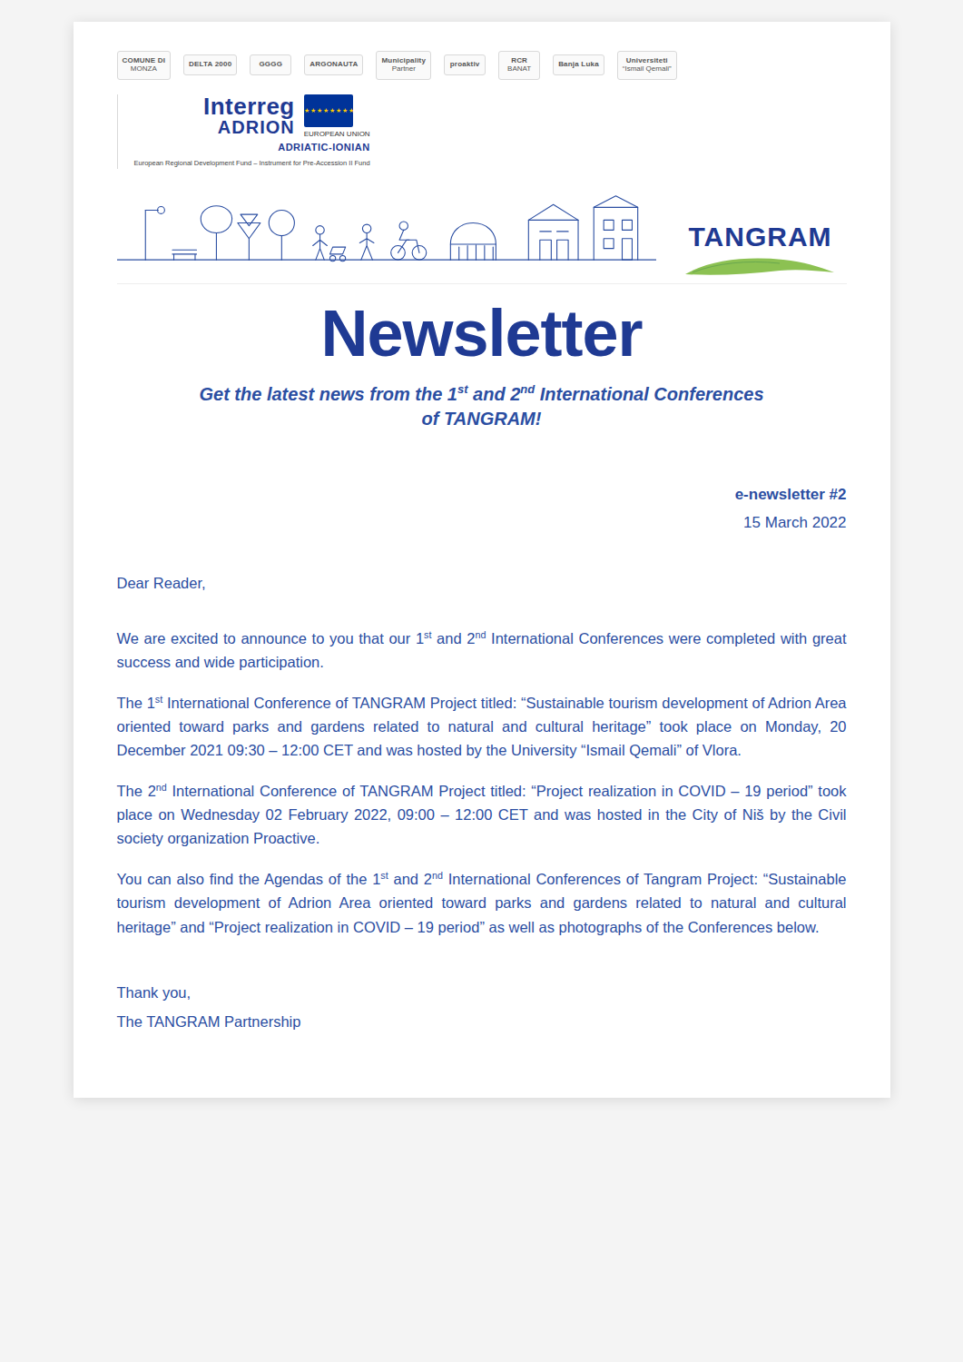COMUNE DIMONZA
DELTA 2000
GGGG
ARGONAUTA
Municipality Partner
proaktiv
RCRBANAT
Banja Luka
Universiteti“Ismail Qemali”
InterregADRION
EUROPEAN UNION
ADRIATIC-IONIAN
European Regional Development Fund – Instrument for Pre-Accession II Fund
TANGRAM
Newsletter
Get the latest news from the 1st and 2nd International Conferences of TANGRAM!
e-newsletter #2
15 March 2022
Dear Reader,
We are excited to announce to you that our 1st and 2nd International Conferences were completed with great success and wide participation.
The 1st International Conference of TANGRAM Project titled: “Sustainable tourism development of Adrion Area oriented toward parks and gardens related to natural and cultural heritage” took place on Monday, 20 December 2021 09:30 – 12:00 CET and was hosted by the University “Ismail Qemali” of Vlora.
The 2nd International Conference of TANGRAM Project titled: “Project realization in COVID – 19 period” took place on Wednesday 02 February 2022, 09:00 – 12:00 CET and was hosted in the City of Niš by the Civil society organization Proactive.
You can also find the Agendas of the 1st and 2nd International Conferences of Tangram Project: “Sustainable tourism development of Adrion Area oriented toward parks and gardens related to natural and cultural heritage” and “Project realization in COVID – 19 period” as well as photographs of the Conferences below.
Thank you,
The TANGRAM Partnership